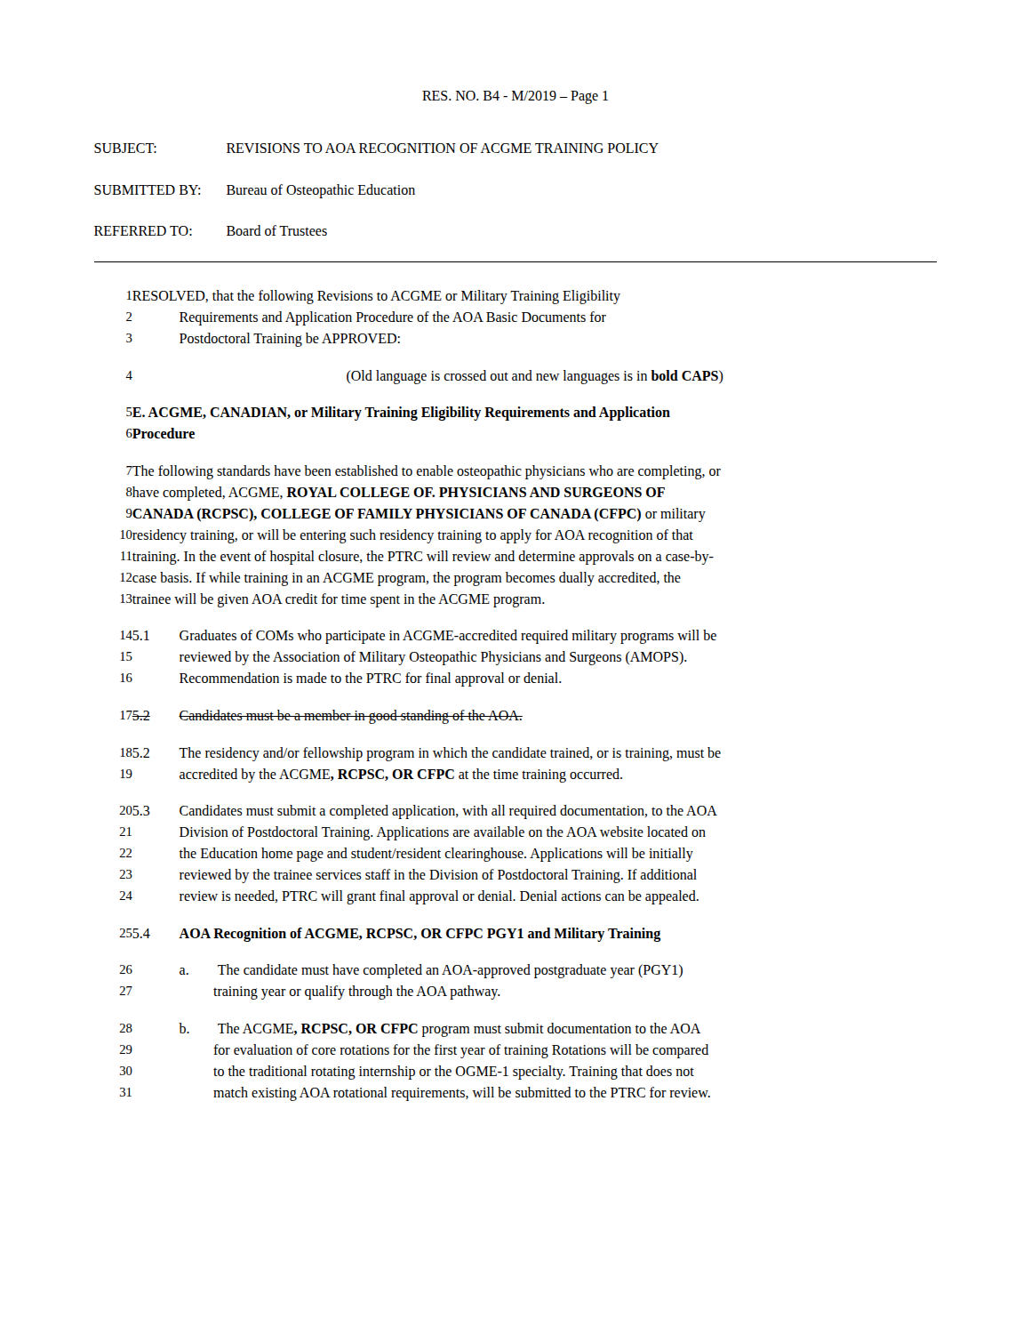RES. NO. B4 - M/2019 – Page 1
| SUBJECT: | REVISIONS TO AOA RECOGNITION OF ACGME TRAINING POLICY |
| SUBMITTED BY: | Bureau of Osteopathic Education |
| REFERRED TO: | Board of Trustees |
| 1 | RESOLVED, that the following Revisions to ACGME or Military Training Eligibility |
| 2 | Requirements and Application Procedure of the AOA Basic Documents for |
| 3 | Postdoctoral Training be APPROVED: |
| 4 | (Old language is crossed out and new languages is in bold CAPS ) |
| 5 | E. ACGME, CANADIAN, or Military Training Eligibility Requirements and Application |
| 6 | Procedure |
| 7 | The following standards have been established to enable osteopathic physicians who are completing, or |
| 8 | have completed, ACGME, ROYAL COLLEGE OF. PHYSICIANS AND SURGEONS OF |
| 9 | CANADA (RCPSC), COLLEGE OF FAMILY PHYSICIANS OF CANADA (CFPC) or military |
| 10 | residency training, or will be entering such residency training to apply for AOA recognition of that |
| 11 | training. In the event of hospital closure, the PTRC will review and determine approvals on a case-by- |
| 12 | case basis. If while training in an ACGME program, the program becomes dually accredited, the |
| 13 | trainee will be given AOA credit for time spent in the ACGME program. |
| 14 | 5.1 Graduates of COMs who participate in ACGME-accredited required military programs will be |
| 15 | reviewed by the Association of Military Osteopathic Physicians and Surgeons (AMOPS). |
| 16 | Recommendation is made to the PTRC for final approval or denial. |
| 17 | 5.2 Candidates must be a member in good standing of the AOA. |
| 18 | 5.2 The residency and/or fellowship program in which the candidate trained, or is training, must be |
| 19 | accredited by the ACGME , RCPSC, OR CFPC at the time training occurred. |
| 20 | 5.3 Candidates must submit a completed application, with all required documentation, to the AOA |
| 21 | Division of Postdoctoral Training. Applications are available on the AOA website located on |
| 22 | the Education home page and student/resident clearinghouse. Applications will be initially |
| 23 | reviewed by the trainee services staff in the Division of Postdoctoral Training. If additional |
| 24 | review is needed, PTRC will grant final approval or denial. Denial actions can be appealed. |
| 25 | 5.4 AOA Recognition of ACGME, RCPSC, OR CFPC PGY1 and Military Training |
| 26 | a. The candidate must have completed an AOA-approved postgraduate year (PGY1) |
| 27 | training year or qualify through the AOA pathway. |
| 28 | b. The ACGME , RCPSC, OR CFPC program must submit documentation to the AOA |
| 29 | for evaluation of core rotations for the first year of training Rotations will be compared |
| 30 | to the traditional rotating internship or the OGME-1 specialty. Training that does not |
| 31 | match existing AOA rotational requirements, will be submitted to the PTRC for review. |